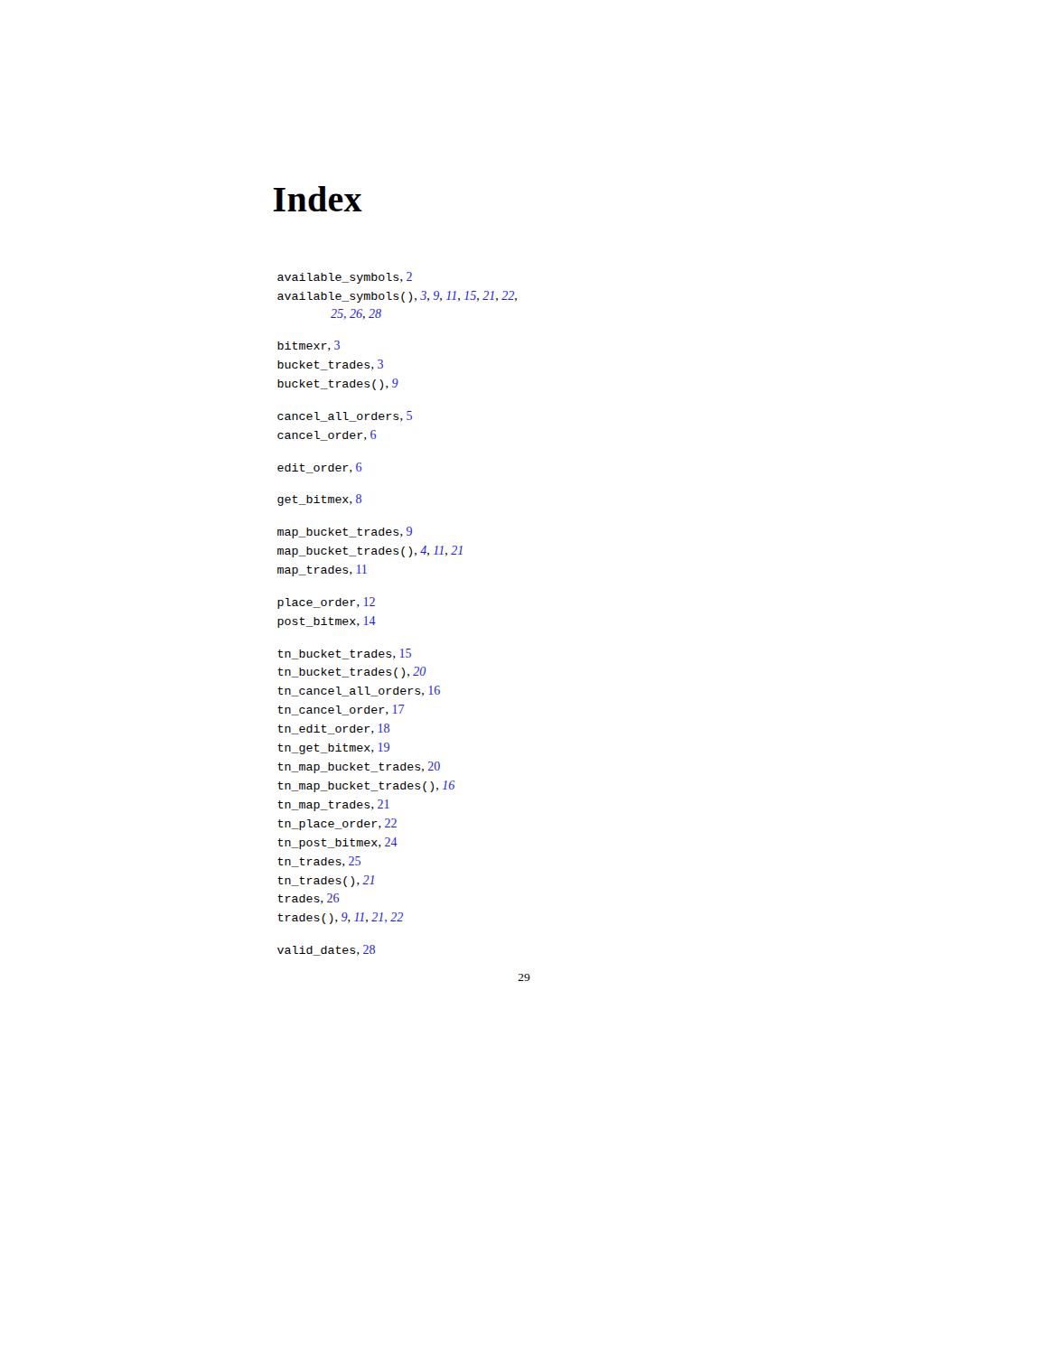Index
available_symbols, 2
available_symbols(), 3, 9, 11, 15, 21, 22, 25, 26, 28
bitmexr, 3
bucket_trades, 3
bucket_trades(), 9
cancel_all_orders, 5
cancel_order, 6
edit_order, 6
get_bitmex, 8
map_bucket_trades, 9
map_bucket_trades(), 4, 11, 21
map_trades, 11
place_order, 12
post_bitmex, 14
tn_bucket_trades, 15
tn_bucket_trades(), 20
tn_cancel_all_orders, 16
tn_cancel_order, 17
tn_edit_order, 18
tn_get_bitmex, 19
tn_map_bucket_trades, 20
tn_map_bucket_trades(), 16
tn_map_trades, 21
tn_place_order, 22
tn_post_bitmex, 24
tn_trades, 25
tn_trades(), 21
trades, 26
trades(), 9, 11, 21, 22
valid_dates, 28
29